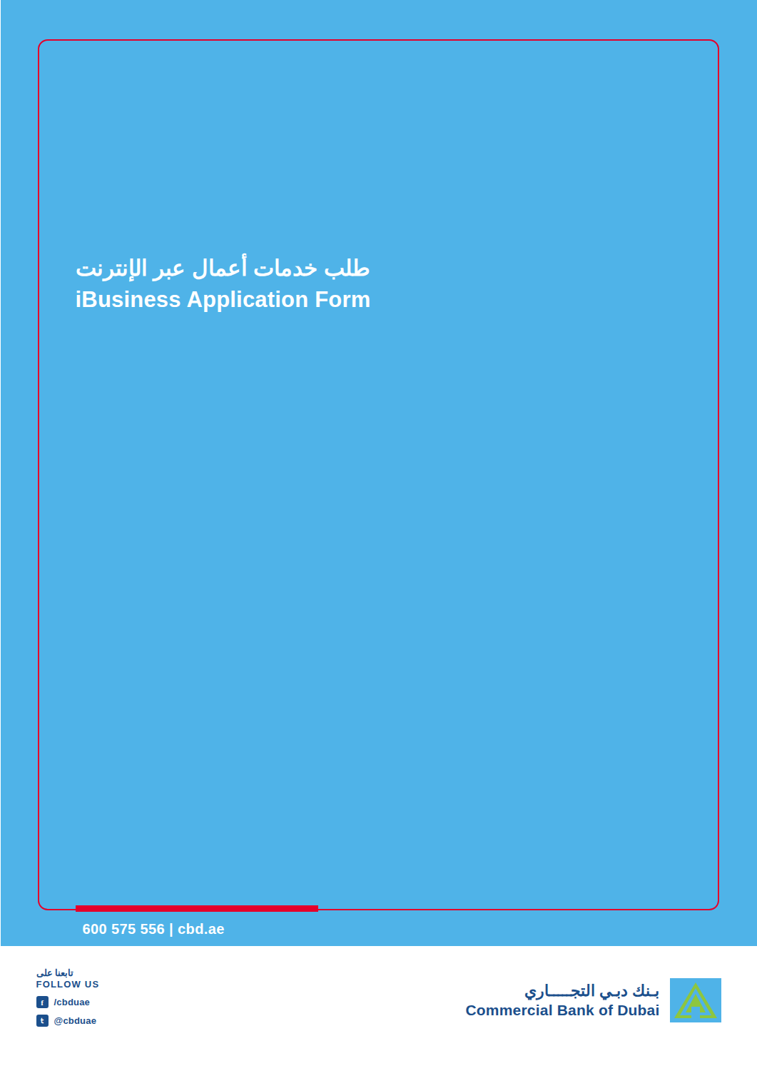طلب خدمات أعمال عبر الإنترنت
iBusiness Application Form
600 575 556 | cbd.ae
تابعنا على
FOLLOW US
f /cbduae
𝗍 @cbduae
بـنك دبـي التجـــــاري
Commercial Bank of Dubai